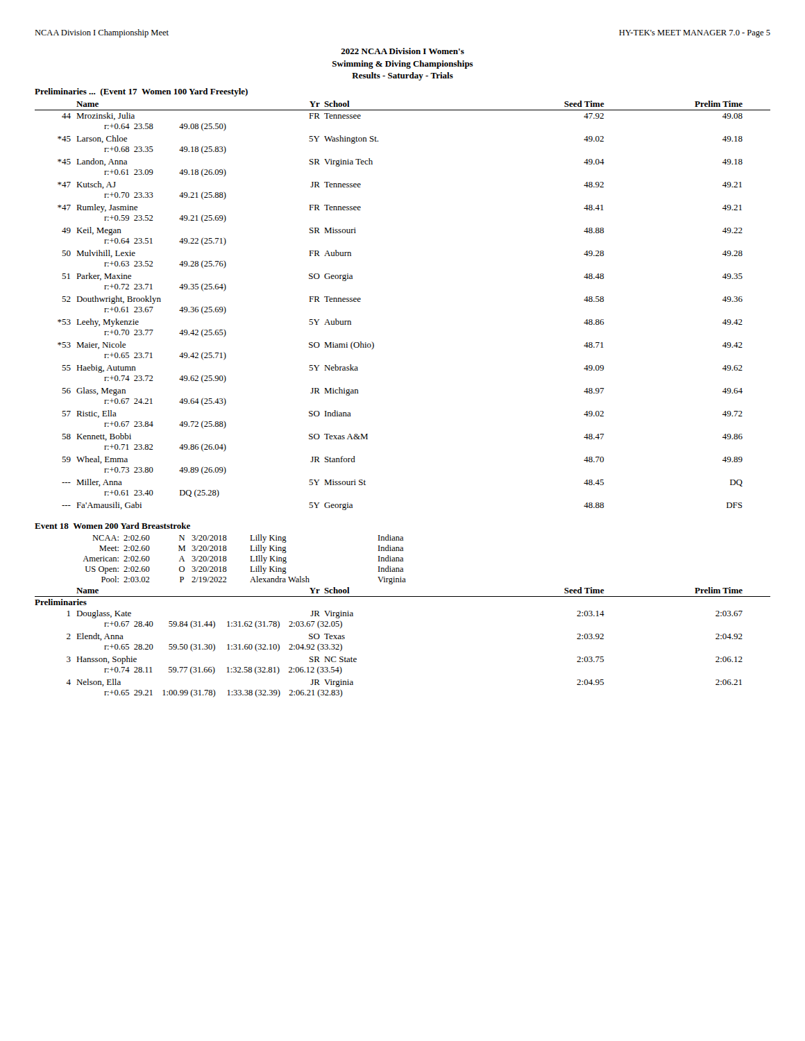NCAA Division I Championship Meet
HY-TEK's MEET MANAGER 7.0 - Page 5
2022 NCAA Division I Women's
Swimming & Diving Championships
Results - Saturday - Trials
Preliminaries ... (Event 17 Women 100 Yard Freestyle)
| | Name | Yr | School | Seed Time | Prelim Time |
| 44 | Mrozinski, Julia | FR | Tennessee | 47.92 | 49.08 |
| | r:+0.64 23.58 49.08 (25.50) |
| *45 | Larson, Chloe | 5Y | Washington St. | 49.02 | 49.18 |
| | r:+0.68 23.35 49.18 (25.83) |
| *45 | Landon, Anna | SR | Virginia Tech | 49.04 | 49.18 |
| | r:+0.61 23.09 49.18 (26.09) |
| *47 | Kutsch, AJ | JR | Tennessee | 48.92 | 49.21 |
| | r:+0.70 23.33 49.21 (25.88) |
| *47 | Rumley, Jasmine | FR | Tennessee | 48.41 | 49.21 |
| | r:+0.59 23.52 49.21 (25.69) |
| 49 | Keil, Megan | SR | Missouri | 48.88 | 49.22 |
| | r:+0.64 23.51 49.22 (25.71) |
| 50 | Mulvihill, Lexie | FR | Auburn | 49.28 | 49.28 |
| | r:+0.63 23.52 49.28 (25.76) |
| 51 | Parker, Maxine | SO | Georgia | 48.48 | 49.35 |
| | r:+0.72 23.71 49.35 (25.64) |
| 52 | Douthwright, Brooklyn | FR | Tennessee | 48.58 | 49.36 |
| | r:+0.61 23.67 49.36 (25.69) |
| *53 | Leehy, Mykenzie | 5Y | Auburn | 48.86 | 49.42 |
| | r:+0.70 23.77 49.42 (25.65) |
| *53 | Maier, Nicole | SO | Miami (Ohio) | 48.71 | 49.42 |
| | r:+0.65 23.71 49.42 (25.71) |
| 55 | Haebig, Autumn | 5Y | Nebraska | 49.09 | 49.62 |
| | r:+0.74 23.72 49.62 (25.90) |
| 56 | Glass, Megan | JR | Michigan | 48.97 | 49.64 |
| | r:+0.67 24.21 49.64 (25.43) |
| 57 | Ristic, Ella | SO | Indiana | 49.02 | 49.72 |
| | r:+0.67 23.84 49.72 (25.88) |
| 58 | Kennett, Bobbi | SO | Texas A&M | 48.47 | 49.86 |
| | r:+0.71 23.82 49.86 (26.04) |
| 59 | Wheal, Emma | JR | Stanford | 48.70 | 49.89 |
| | r:+0.73 23.80 49.89 (26.09) |
| --- | Miller, Anna | 5Y | Missouri St | 48.45 | DQ |
| | r:+0.61 23.40 DQ (25.28) |
| --- | Fa'Amausili, Gabi | 5Y | Georgia | 48.88 | DFS |
Event 18 Women 200 Yard Breaststroke
| NCAA: | 2:02.60 | N | 3/20/2018 | Lilly King | Indiana |
| Meet: | 2:02.60 | M | 3/20/2018 | Lilly King | Indiana |
| American: | 2:02.60 | A | 3/20/2018 | LIlly King | Indiana |
| US Open: | 2:02.60 | O | 3/20/2018 | Lilly King | Indiana |
| Pool: | 2:03.02 | P | 2/19/2022 | Alexandra Walsh | Virginia |
| | Name | Yr | School | Seed Time | Prelim Time |
Preliminaries
| 1 | Douglass, Kate | JR | Virginia | 2:03.14 | 2:03.67 |
| | r:+0.67 28.40 59.84 (31.44) 1:31.62 (31.78) 2:03.67 (32.05) |
| 2 | Elendt, Anna | SO | Texas | 2:03.92 | 2:04.92 |
| | r:+0.65 28.20 59.50 (31.30) 1:31.60 (32.10) 2:04.92 (33.32) |
| 3 | Hansson, Sophie | SR | NC State | 2:03.75 | 2:06.12 |
| | r:+0.74 28.11 59.77 (31.66) 1:32.58 (32.81) 2:06.12 (33.54) |
| 4 | Nelson, Ella | JR | Virginia | 2:04.95 | 2:06.21 |
| | r:+0.65 29.21 1:00.99 (31.78) 1:33.38 (32.39) 2:06.21 (32.83) |